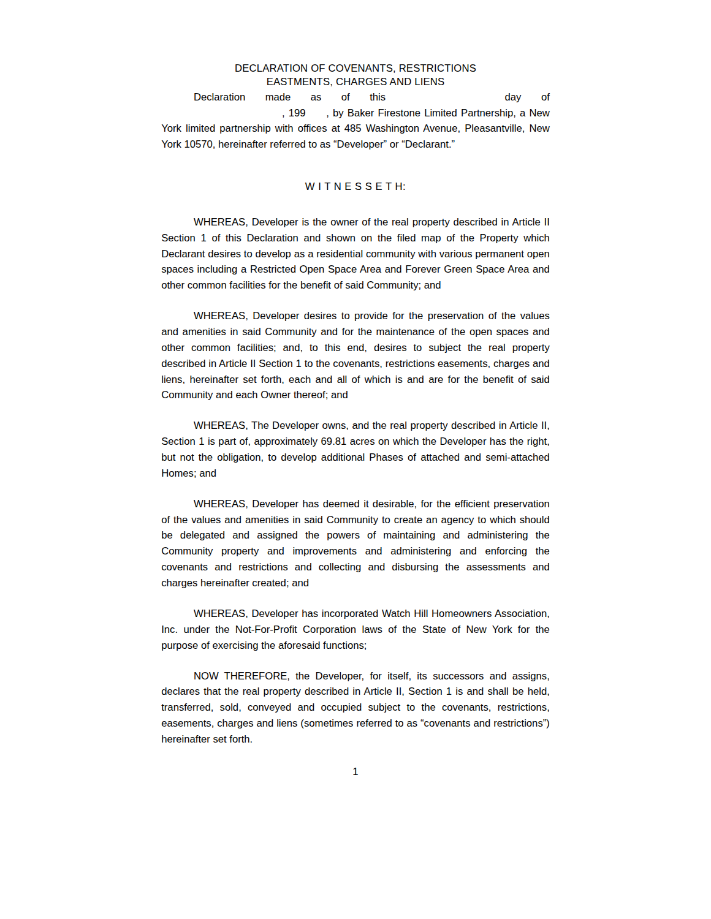DECLARATION OF COVENANTS, RESTRICTIONS
EASTMENTS, CHARGES AND LIENS
Declaration made as of this day of , 199 , by Baker Firestone Limited Partnership, a New York limited partnership with offices at 485 Washington Avenue, Pleasantville, New York 10570, hereinafter referred to as “Developer” or “Declarant.”
W I T N E S S E T H:
WHEREAS, Developer is the owner of the real property described in Article II Section 1 of this Declaration and shown on the filed map of the Property which Declarant desires to develop as a residential community with various permanent open spaces including a Restricted Open Space Area and Forever Green Space Area and other common facilities for the benefit of said Community; and
WHEREAS, Developer desires to provide for the preservation of the values and amenities in said Community and for the maintenance of the open spaces and other common facilities; and, to this end, desires to subject the real property described in Article II Section 1 to the covenants, restrictions easements, charges and liens, hereinafter set forth, each and all of which is and are for the benefit of said Community and each Owner thereof; and
WHEREAS, The Developer owns, and the real property described in Article II, Section 1 is part of, approximately 69.81 acres on which the Developer has the right, but not the obligation, to develop additional Phases of attached and semi-attached Homes; and
WHEREAS, Developer has deemed it desirable, for the efficient preservation of the values and amenities in said Community to create an agency to which should be delegated and assigned the powers of maintaining and administering the Community property and improvements and administering and enforcing the covenants and restrictions and collecting and disbursing the assessments and charges hereinafter created; and
WHEREAS, Developer has incorporated Watch Hill Homeowners Association, Inc. under the Not-For-Profit Corporation laws of the State of New York for the purpose of exercising the aforesaid functions;
NOW THEREFORE, the Developer, for itself, its successors and assigns, declares that the real property described in Article II, Section 1 is and shall be held, transferred, sold, conveyed and occupied subject to the covenants, restrictions, easements, charges and liens (sometimes referred to as “covenants and restrictions”) hereinafter set forth.
1